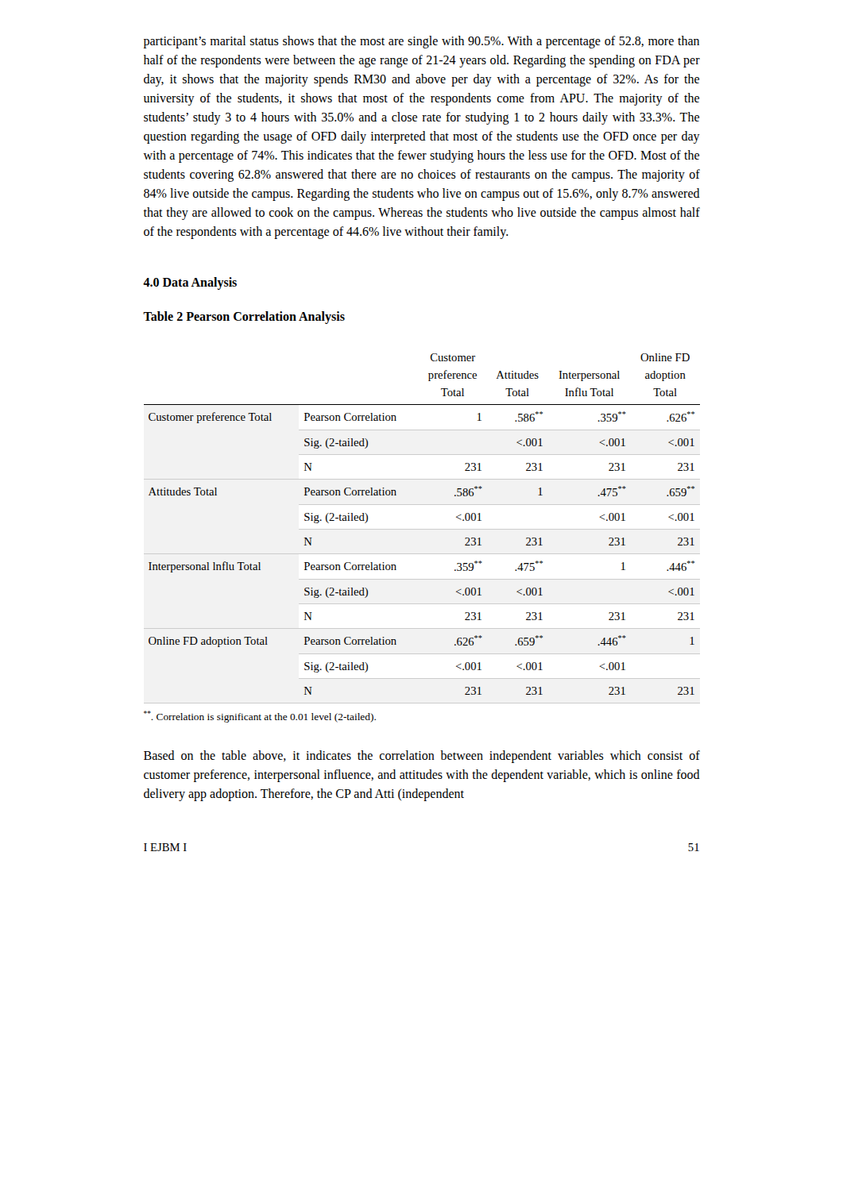participant’s marital status shows that the most are single with 90.5%. With a percentage of 52.8, more than half of the respondents were between the age range of 21-24 years old. Regarding the spending on FDA per day, it shows that the majority spends RM30 and above per day with a percentage of 32%. As for the university of the students, it shows that most of the respondents come from APU. The majority of the students’ study 3 to 4 hours with 35.0% and a close rate for studying 1 to 2 hours daily with 33.3%. The question regarding the usage of OFD daily interpreted that most of the students use the OFD once per day with a percentage of 74%. This indicates that the fewer studying hours the less use for the OFD. Most of the students covering 62.8% answered that there are no choices of restaurants on the campus. The majority of 84% live outside the campus. Regarding the students who live on campus out of 15.6%, only 8.7% answered that they are allowed to cook on the campus. Whereas the students who live outside the campus almost half of the respondents with a percentage of 44.6% live without their family.
4.0 Data Analysis
Table 2 Pearson Correlation Analysis
| | | Customer preference Total | Attitudes Total | Interpersonal Influ Total | Online FD adoption Total |
| --- | --- | --- | --- | --- | --- |
| Customer preference Total | Pearson Correlation | 1 | .586 ** | .359 ** | .626 ** |
| Sig. (2-tailed) | | <.001 | <.001 | <.001 |
| N | 231 | 231 | 231 | 231 |
| Attitudes Total | Pearson Correlation | .586 ** | 1 | .475 ** | .659 ** |
| Sig. (2-tailed) | <.001 | | <.001 | <.001 |
| N | 231 | 231 | 231 | 231 |
| Interpersonal lnflu Total | Pearson Correlation | .359 ** | .475 ** | 1 | .446 ** |
| Sig. (2-tailed) | <.001 | <.001 | | <.001 |
| N | 231 | 231 | 231 | 231 |
| Online FD adoption Total | Pearson Correlation | .626 ** | .659 ** | .446 ** | 1 |
| Sig. (2-tailed) | <.001 | <.001 | <.001 | |
| N | 231 | 231 | 231 | 231 |
**. Correlation is significant at the 0.01 level (2-tailed).
Based on the table above, it indicates the correlation between independent variables which consist of customer preference, interpersonal influence, and attitudes with the dependent variable, which is online food delivery app adoption. Therefore, the CP and Atti (independent
I EJBM I 51